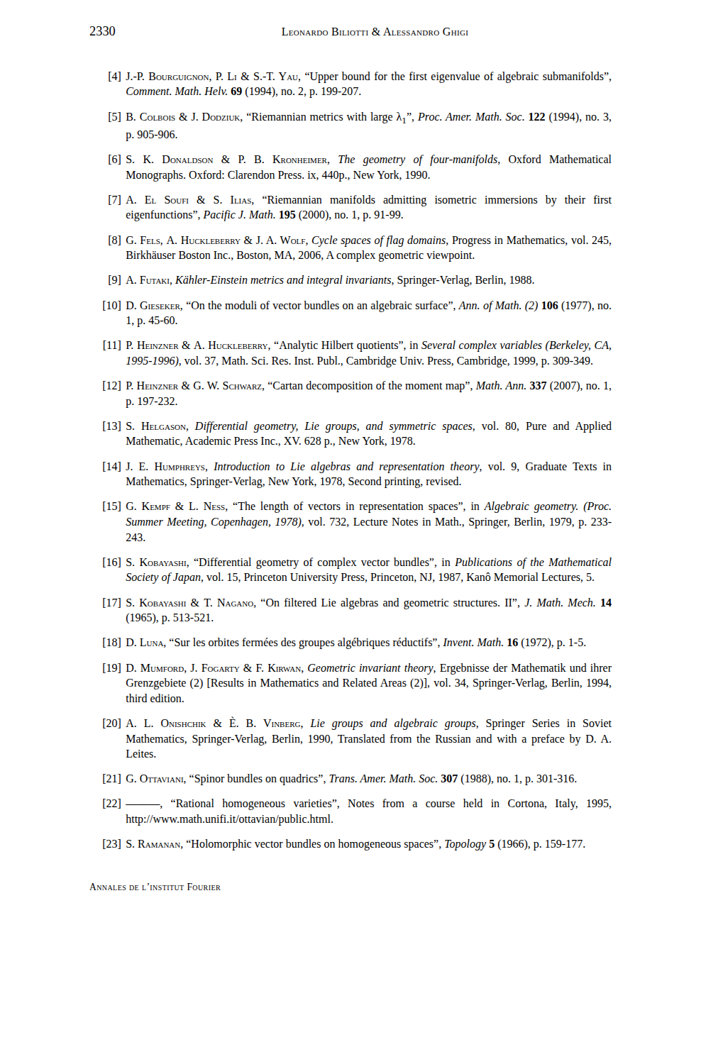2330 Leonardo Biliotti & Alessandro Ghigi
[4] J.-P. Bourguignon, P. Li & S.-T. Yau, “Upper bound for the first eigenvalue of algebraic submanifolds”, Comment. Math. Helv. 69 (1994), no. 2, p. 199-207.
[5] B. Colbois & J. Dodziuk, “Riemannian metrics with large λ1”, Proc. Amer. Math. Soc. 122 (1994), no. 3, p. 905-906.
[6] S. K. Donaldson & P. B. Kronheimer, The geometry of four-manifolds, Oxford Mathematical Monographs. Oxford: Clarendon Press. ix, 440p., New York, 1990.
[7] A. El Soufi & S. Ilias, “Riemannian manifolds admitting isometric immersions by their first eigenfunctions”, Pacific J. Math. 195 (2000), no. 1, p. 91-99.
[8] G. Fels, A. Huckleberry & J. A. Wolf, Cycle spaces of flag domains, Progress in Mathematics, vol. 245, Birkhäuser Boston Inc., Boston, MA, 2006, A complex geometric viewpoint.
[9] A. Futaki, Kähler-Einstein metrics and integral invariants, Springer-Verlag, Berlin, 1988.
[10] D. Gieseker, “On the moduli of vector bundles on an algebraic surface”, Ann. of Math. (2) 106 (1977), no. 1, p. 45-60.
[11] P. Heinzner & A. Huckleberry, “Analytic Hilbert quotients”, in Several complex variables (Berkeley, CA, 1995-1996), vol. 37, Math. Sci. Res. Inst. Publ., Cambridge Univ. Press, Cambridge, 1999, p. 309-349.
[12] P. Heinzner & G. W. Schwarz, “Cartan decomposition of the moment map”, Math. Ann. 337 (2007), no. 1, p. 197-232.
[13] S. Helgason, Differential geometry, Lie groups, and symmetric spaces, vol. 80, Pure and Applied Mathematic, Academic Press Inc., XV. 628 p., New York, 1978.
[14] J. E. Humphreys, Introduction to Lie algebras and representation theory, vol. 9, Graduate Texts in Mathematics, Springer-Verlag, New York, 1978, Second printing, revised.
[15] G. Kempf & L. Ness, “The length of vectors in representation spaces”, in Algebraic geometry. (Proc. Summer Meeting, Copenhagen, 1978), vol. 732, Lecture Notes in Math., Springer, Berlin, 1979, p. 233-243.
[16] S. Kobayashi, “Differential geometry of complex vector bundles”, in Publications of the Mathematical Society of Japan, vol. 15, Princeton University Press, Princeton, NJ, 1987, Kanô Memorial Lectures, 5.
[17] S. Kobayashi & T. Nagano, “On filtered Lie algebras and geometric structures. II”, J. Math. Mech. 14 (1965), p. 513-521.
[18] D. Luna, “Sur les orbites fermées des groupes algébriques réductifs”, Invent. Math. 16 (1972), p. 1-5.
[19] D. Mumford, J. Fogarty & F. Kirwan, Geometric invariant theory, Ergebnisse der Mathematik und ihrer Grenzgebiete (2) [Results in Mathematics and Related Areas (2)], vol. 34, Springer-Verlag, Berlin, 1994, third edition.
[20] A. L. Onishchik & È. B. Vinberg, Lie groups and algebraic groups, Springer Series in Soviet Mathematics, Springer-Verlag, Berlin, 1990, Translated from the Russian and with a preface by D. A. Leites.
[21] G. Ottaviani, “Spinor bundles on quadrics”, Trans. Amer. Math. Soc. 307 (1988), no. 1, p. 301-316.
[22] ———, “Rational homogeneous varieties”, Notes from a course held in Cortona, Italy, 1995, http://www.math.unifi.it/ottavian/public.html.
[23] S. Ramanan, “Holomorphic vector bundles on homogeneous spaces”, Topology 5 (1966), p. 159-177.
Annales de l’institut Fourier